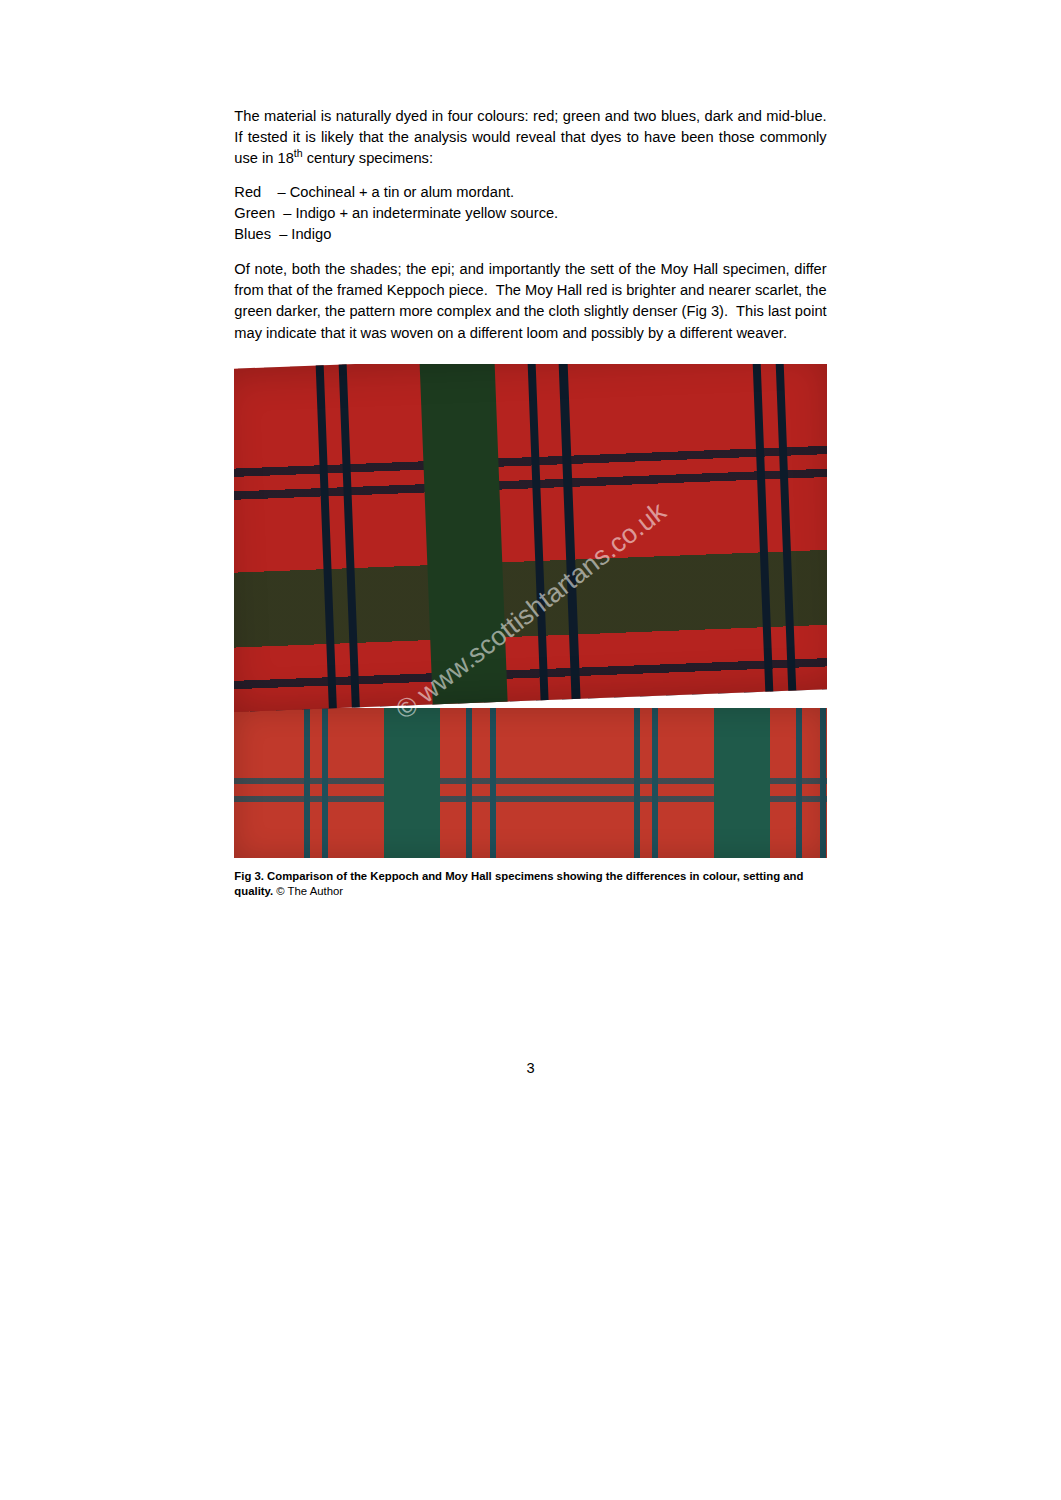The material is naturally dyed in four colours: red; green and two blues, dark and mid-blue. If tested it is likely that the analysis would reveal that dyes to have been those commonly use in 18th century specimens:
Red – Cochineal + a tin or alum mordant.
Green – Indigo + an indeterminate yellow source.
Blues – Indigo
Of note, both the shades; the epi; and importantly the sett of the Moy Hall specimen, differ from that of the framed Keppoch piece. The Moy Hall red is brighter and nearer scarlet, the green darker, the pattern more complex and the cloth slightly denser (Fig 3). This last point may indicate that it was woven on a different loom and possibly by a different weaver.
© www.scottishtartans.co.uk
Fig 3. Comparison of the Keppoch and Moy Hall specimens showing the differences in colour, setting and quality. © The Author
3